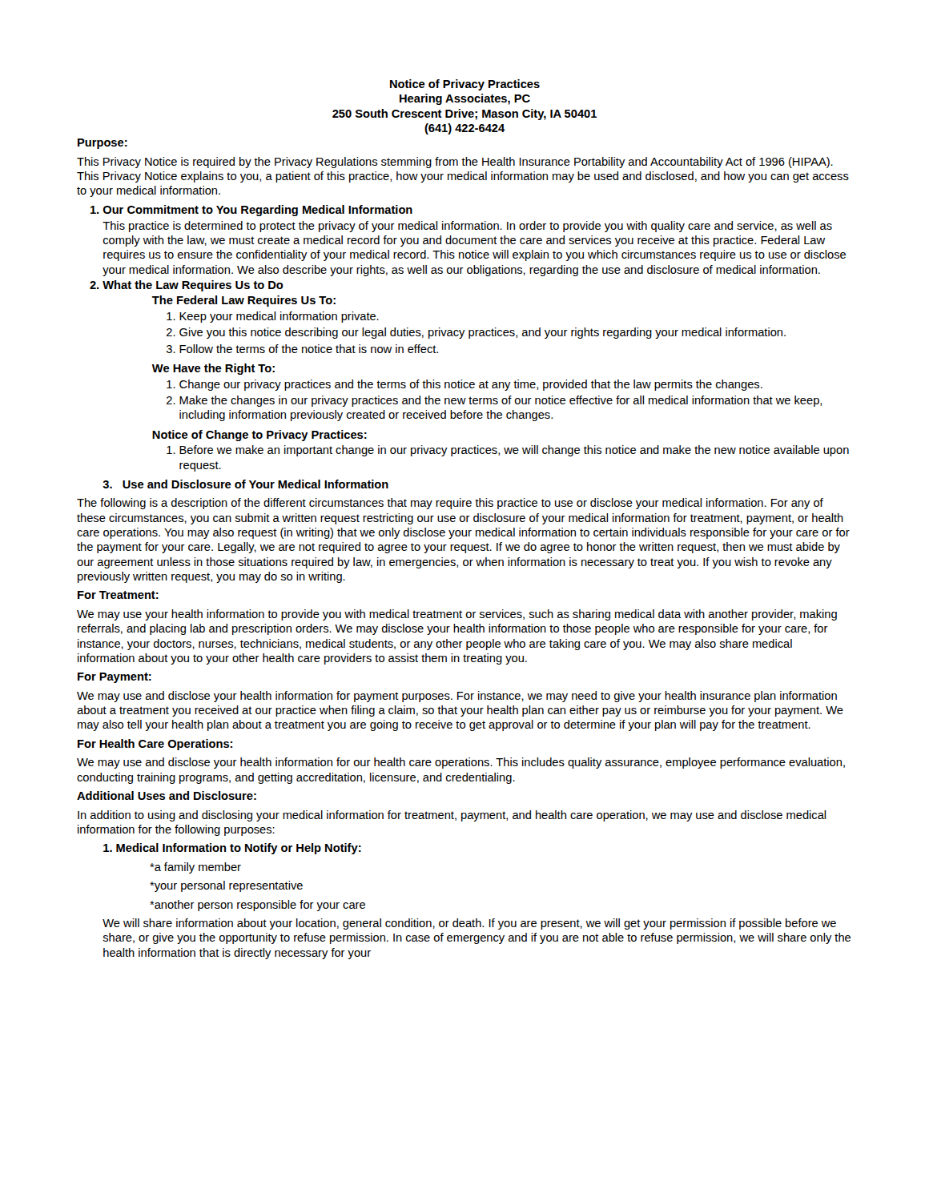Notice of Privacy Practices
Hearing Associates, PC
250 South Crescent Drive; Mason City, IA 50401
(641) 422-6424
Purpose:
This Privacy Notice is required by the Privacy Regulations stemming from the Health Insurance Portability and Accountability Act of 1996 (HIPAA). This Privacy Notice explains to you, a patient of this practice, how your medical information may be used and disclosed, and how you can get access to your medical information.
Our Commitment to You Regarding Medical Information This practice is determined to protect the privacy of your medical information. In order to provide you with quality care and service, as well as comply with the law, we must create a medical record for you and document the care and services you receive at this practice. Federal Law requires us to ensure the confidentiality of your medical record. This notice will explain to you which circumstances require us to use or disclose your medical information. We also describe your rights, as well as our obligations, regarding the use and disclosure of medical information.
What the Law Requires Us to Do
The Federal Law Requires Us To:
Keep your medical information private.
Give you this notice describing our legal duties, privacy practices, and your rights regarding your medical information.
Follow the terms of the notice that is now in effect.
We Have the Right To:
Change our privacy practices and the terms of this notice at any time, provided that the law permits the changes.
Make the changes in our privacy practices and the new terms of our notice effective for all medical information that we keep, including information previously created or received before the changes.
Notice of Change to Privacy Practices:
Before we make an important change in our privacy practices, we will change this notice and make the new notice available upon request.
3. Use and Disclosure of Your Medical Information
The following is a description of the different circumstances that may require this practice to use or disclose your medical information. For any of these circumstances, you can submit a written request restricting our use or disclosure of your medical information for treatment, payment, or health care operations. You may also request (in writing) that we only disclose your medical information to certain individuals responsible for your care or for the payment for your care. Legally, we are not required to agree to your request. If we do agree to honor the written request, then we must abide by our agreement unless in those situations required by law, in emergencies, or when information is necessary to treat you. If you wish to revoke any previously written request, you may do so in writing.
For Treatment:
We may use your health information to provide you with medical treatment or services, such as sharing medical data with another provider, making referrals, and placing lab and prescription orders. We may disclose your health information to those people who are responsible for your care, for instance, your doctors, nurses, technicians, medical students, or any other people who are taking care of you. We may also share medical information about you to your other health care providers to assist them in treating you.
For Payment:
We may use and disclose your health information for payment purposes. For instance, we may need to give your health insurance plan information about a treatment you received at our practice when filing a claim, so that your health plan can either pay us or reimburse you for your payment. We may also tell your health plan about a treatment you are going to receive to get approval or to determine if your plan will pay for the treatment.
For Health Care Operations:
We may use and disclose your health information for our health care operations. This includes quality assurance, employee performance evaluation, conducting training programs, and getting accreditation, licensure, and credentialing.
Additional Uses and Disclosure:
In addition to using and disclosing your medical information for treatment, payment, and health care operation, we may use and disclose medical information for the following purposes:
1. Medical Information to Notify or Help Notify:
*a family member
*your personal representative
*another person responsible for your care
We will share information about your location, general condition, or death. If you are present, we will get your permission if possible before we share, or give you the opportunity to refuse permission. In case of emergency and if you are not able to refuse permission, we will share only the health information that is directly necessary for your